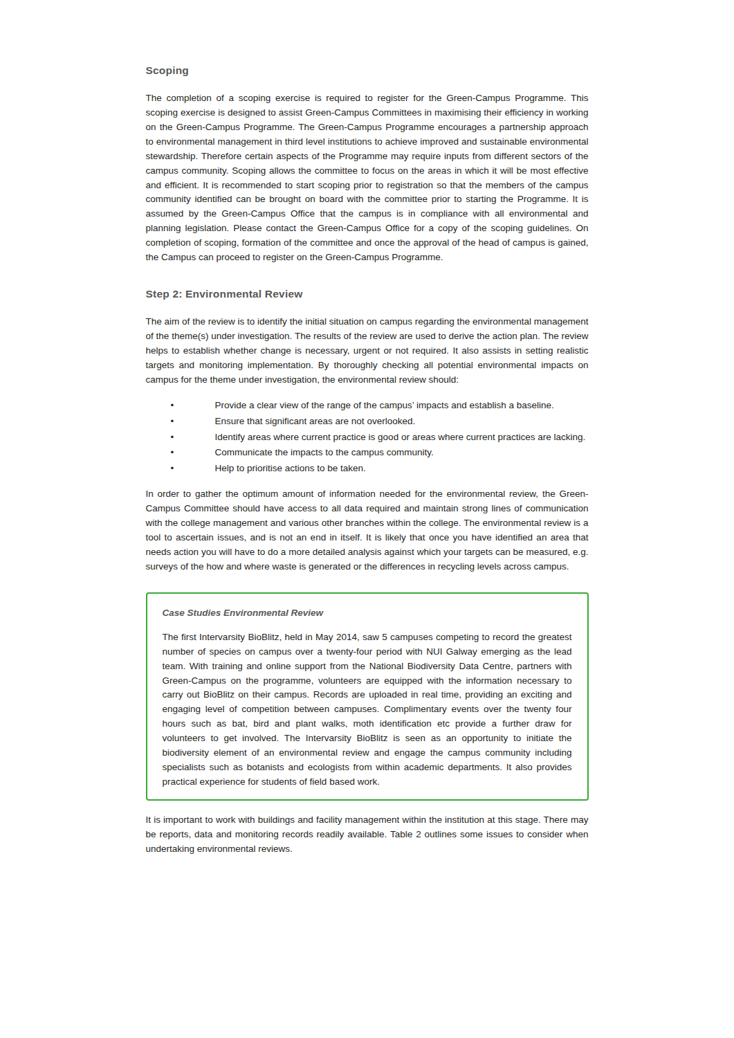Scoping
The completion of a scoping exercise is required to register for the Green-Campus Programme. This scoping exercise is designed to assist Green-Campus Committees in maximising their efficiency in working on the Green-Campus Programme. The Green-Campus Programme encourages a partnership approach to environmental management in third level institutions to achieve improved and sustainable environmental stewardship. Therefore certain aspects of the Programme may require inputs from different sectors of the campus community. Scoping allows the committee to focus on the areas in which it will be most effective and efficient. It is recommended to start scoping prior to registration so that the members of the campus community identified can be brought on board with the committee prior to starting the Programme. It is assumed by the Green-Campus Office that the campus is in compliance with all environmental and planning legislation. Please contact the Green-Campus Office for a copy of the scoping guidelines. On completion of scoping, formation of the committee and once the approval of the head of campus is gained, the Campus can proceed to register on the Green-Campus Programme.
Step 2: Environmental Review
The aim of the review is to identify the initial situation on campus regarding the environmental management of the theme(s) under investigation. The results of the review are used to derive the action plan. The review helps to establish whether change is necessary, urgent or not required. It also assists in setting realistic targets and monitoring implementation. By thoroughly checking all potential environmental impacts on campus for the theme under investigation, the environmental review should:
Provide a clear view of the range of the campus’ impacts and establish a baseline.
Ensure that significant areas are not overlooked.
Identify areas where current practice is good or areas where current practices are lacking.
Communicate the impacts to the campus community.
Help to prioritise actions to be taken.
In order to gather the optimum amount of information needed for the environmental review, the Green-Campus Committee should have access to all data required and maintain strong lines of communication with the college management and various other branches within the college. The environmental review is a tool to ascertain issues, and is not an end in itself. It is likely that once you have identified an area that needs action you will have to do a more detailed analysis against which your targets can be measured, e.g. surveys of the how and where waste is generated or the differences in recycling levels across campus.
Case Studies Environmental Review
The first Intervarsity BioBlitz, held in May 2014, saw 5 campuses competing to record the greatest number of species on campus over a twenty-four period with NUI Galway emerging as the lead team. With training and online support from the National Biodiversity Data Centre, partners with Green-Campus on the programme, volunteers are equipped with the information necessary to carry out BioBlitz on their campus. Records are uploaded in real time, providing an exciting and engaging level of competition between campuses. Complimentary events over the twenty four hours such as bat, bird and plant walks, moth identification etc provide a further draw for volunteers to get involved. The Intervarsity BioBlitz is seen as an opportunity to initiate the biodiversity element of an environmental review and engage the campus community including specialists such as botanists and ecologists from within academic departments. It also provides practical experience for students of field based work.
It is important to work with buildings and facility management within the institution at this stage. There may be reports, data and monitoring records readily available. Table 2 outlines some issues to consider when undertaking environmental reviews.